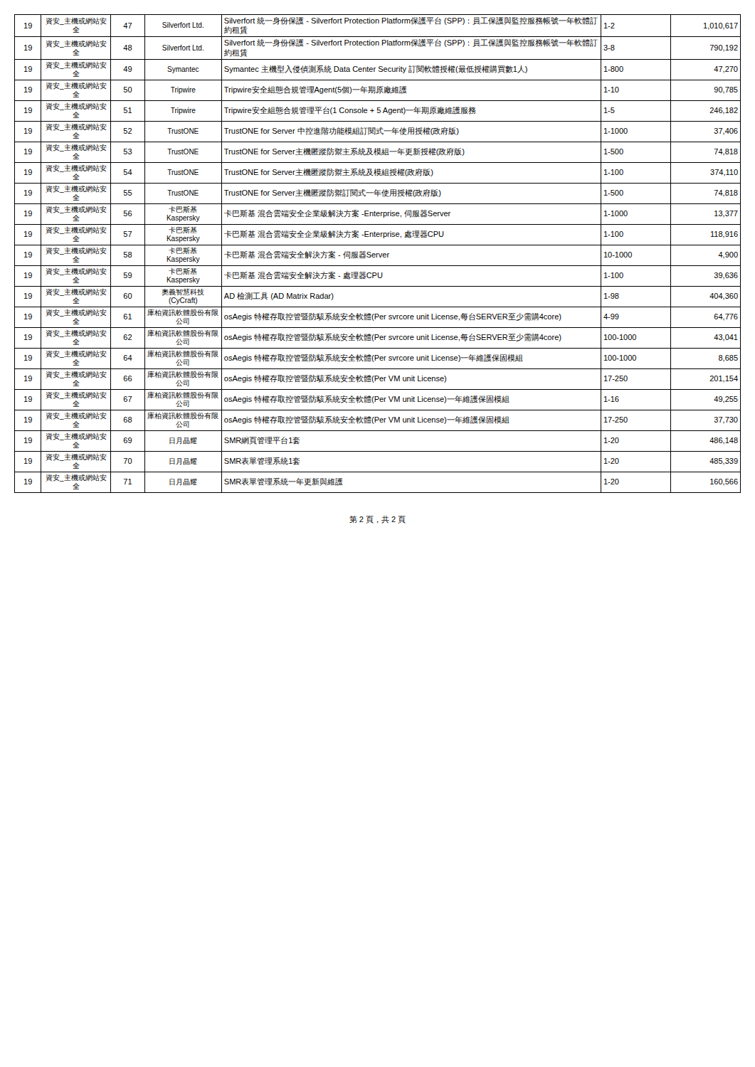| 19 | 資安_主機或網站安全 | 47 | Silverfort Ltd. | Silverfort 統一身份保護 - Silverfort Protection Platform保護平台 (SPP)：員工保護與監控服務帳號一年軟體訂約租賃 | 1-2 | 1,010,617 |
| 19 | 資安_主機或網站安全 | 48 | Silverfort Ltd. | Silverfort 統一身份保護 - Silverfort Protection Platform保護平台 (SPP)：員工保護與監控服務帳號一年軟體訂約租賃 | 3-8 | 790,192 |
| 19 | 資安_主機或網站安全 | 49 | Symantec | Symantec 主機型入侵偵測系統 Data Center Security 訂閱軟體授權(最低授權購買數1人) | 1-800 | 47,270 |
| 19 | 資安_主機或網站安全 | 50 | Tripwire | Tripwire安全組態合規管理Agent(5個)一年期原廠維護 | 1-10 | 90,785 |
| 19 | 資安_主機或網站安全 | 51 | Tripwire | Tripwire安全組態合規管理平台(1 Console + 5 Agent)一年期原廠維護服務 | 1-5 | 246,182 |
| 19 | 資安_主機或網站安全 | 52 | TrustONE | TrustONE for Server 中控進階功能模組訂閱式一年使用授權(政府版) | 1-1000 | 37,406 |
| 19 | 資安_主機或網站安全 | 53 | TrustONE | TrustONE for Server主機匿蹤防禦主系統及模組一年更新授權(政府版) | 1-500 | 74,818 |
| 19 | 資安_主機或網站安全 | 54 | TrustONE | TrustONE for Server主機匿蹤防禦主系統及模組授權(政府版) | 1-100 | 374,110 |
| 19 | 資安_主機或網站安全 | 55 | TrustONE | TrustONE for Server主機匿蹤防禦訂閱式一年使用授權(政府版) | 1-500 | 74,818 |
| 19 | 資安_主機或網站安全 | 56 | 卡巴斯基 Kaspersky | 卡巴斯基 混合雲端安全企業級解決方案 -Enterprise, 伺服器Server | 1-1000 | 13,377 |
| 19 | 資安_主機或網站安全 | 57 | 卡巴斯基 Kaspersky | 卡巴斯基 混合雲端安全企業級解決方案 -Enterprise, 處理器CPU | 1-100 | 118,916 |
| 19 | 資安_主機或網站安全 | 58 | 卡巴斯基 Kaspersky | 卡巴斯基 混合雲端安全解決方案 - 伺服器Server | 10-1000 | 4,900 |
| 19 | 資安_主機或網站安全 | 59 | 卡巴斯基 Kaspersky | 卡巴斯基 混合雲端安全解決方案 - 處理器CPU | 1-100 | 39,636 |
| 19 | 資安_主機或網站安全 | 60 | 奧義智慧科技 (CyCraft) | AD 檢測工具 (AD Matrix Radar) | 1-98 | 404,360 |
| 19 | 資安_主機或網站安全 | 61 | 庫柏資訊軟體股份有限公司 | osAegis 特權存取控管暨防駭系統安全軟體(Per svrcore unit License,每台SERVER至少需購4core) | 4-99 | 64,776 |
| 19 | 資安_主機或網站安全 | 62 | 庫柏資訊軟體股份有限公司 | osAegis 特權存取控管暨防駭系統安全軟體(Per svrcore unit License,每台SERVER至少需購4core) | 100-1000 | 43,041 |
| 19 | 資安_主機或網站安全 | 64 | 庫柏資訊軟體股份有限公司 | osAegis 特權存取控管暨防駭系統安全軟體(Per svrcore unit License)一年維護保固模組 | 100-1000 | 8,685 |
| 19 | 資安_主機或網站安全 | 66 | 庫柏資訊軟體股份有限公司 | osAegis 特權存取控管暨防駭系統安全軟體(Per VM unit License) | 17-250 | 201,154 |
| 19 | 資安_主機或網站安全 | 67 | 庫柏資訊軟體股份有限公司 | osAegis 特權存取控管暨防駭系統安全軟體(Per VM unit License)一年維護保固模組 | 1-16 | 49,255 |
| 19 | 資安_主機或網站安全 | 68 | 庫柏資訊軟體股份有限公司 | osAegis 特權存取控管暨防駭系統安全軟體(Per VM unit License)一年維護保固模組 | 17-250 | 37,730 |
| 19 | 資安_主機或網站安全 | 69 | 日月晶耀 | SMR網頁管理平台1套 | 1-20 | 486,148 |
| 19 | 資安_主機或網站安全 | 70 | 日月晶耀 | SMR表單管理系統1套 | 1-20 | 485,339 |
| 19 | 資安_主機或網站安全 | 71 | 日月晶耀 | SMR表單管理系統一年更新與維護 | 1-20 | 160,566 |
第 2 頁，共 2 頁